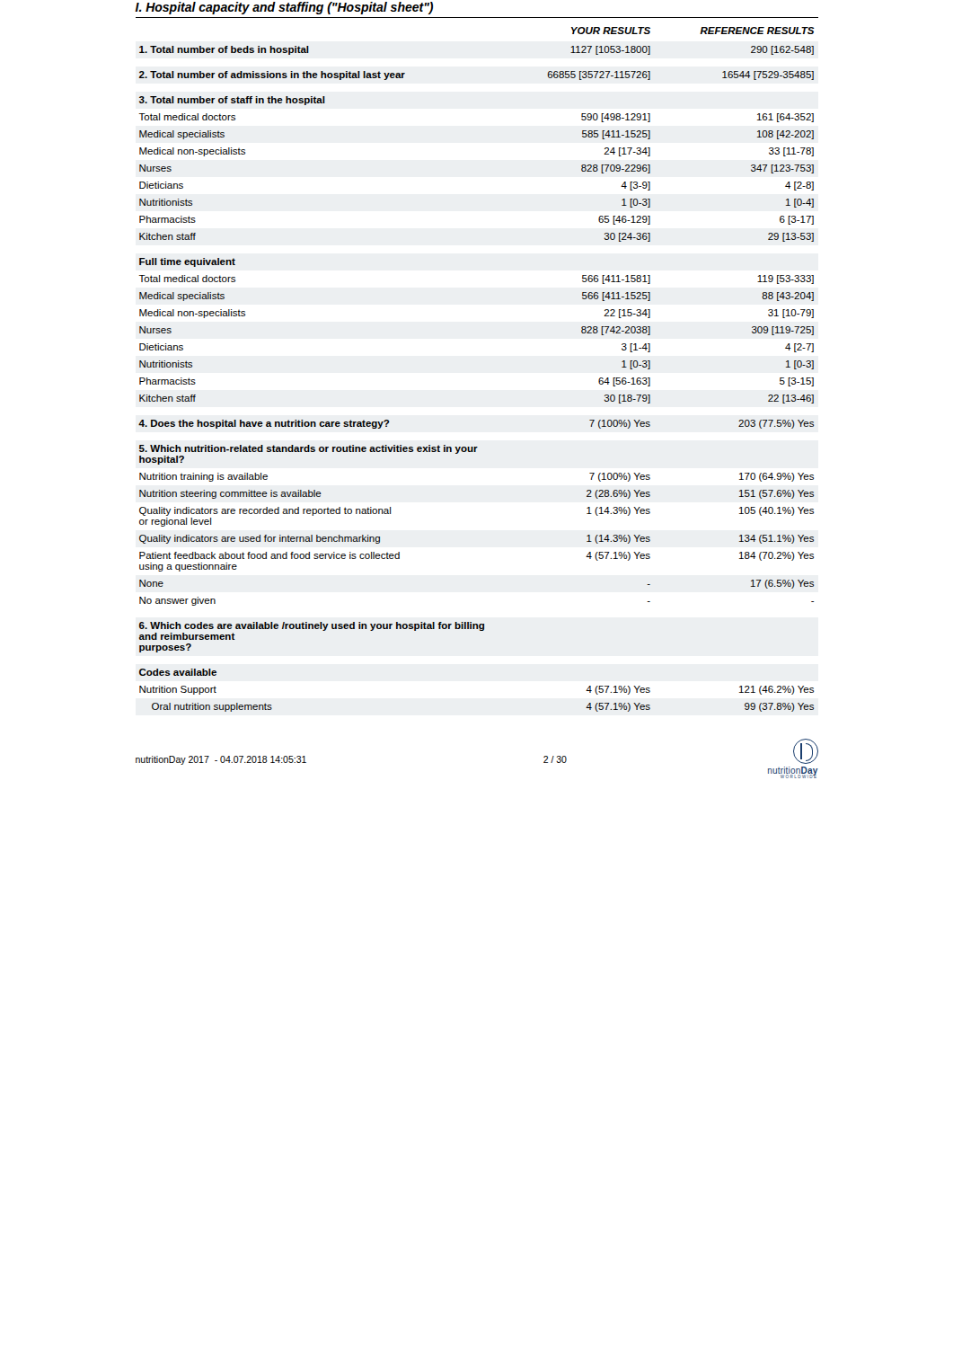I. Hospital capacity and staffing ("Hospital sheet")
| | YOUR RESULTS | REFERENCE RESULTS |
| 1. Total number of beds in hospital | 1127 [1053-1800] | 290 [162-548] |
| 2. Total number of admissions in the hospital last year | 66855 [35727-115726] | 16544 [7529-35485] |
| 3. Total number of staff in the hospital | | |
| Total medical doctors | 590 [498-1291] | 161 [64-352] |
| Medical specialists | 585 [411-1525] | 108 [42-202] |
| Medical non-specialists | 24 [17-34] | 33 [11-78] |
| Nurses | 828 [709-2296] | 347 [123-753] |
| Dieticians | 4 [3-9] | 4 [2-8] |
| Nutritionists | 1 [0-3] | 1 [0-4] |
| Pharmacists | 65 [46-129] | 6 [3-17] |
| Kitchen staff | 30 [24-36] | 29 [13-53] |
| Full time equivalent | | |
| Total medical doctors | 566 [411-1581] | 119 [53-333] |
| Medical specialists | 566 [411-1525] | 88 [43-204] |
| Medical non-specialists | 22 [15-34] | 31 [10-79] |
| Nurses | 828 [742-2038] | 309 [119-725] |
| Dieticians | 3 [1-4] | 4 [2-7] |
| Nutritionists | 1 [0-3] | 1 [0-3] |
| Pharmacists | 64 [56-163] | 5 [3-15] |
| Kitchen staff | 30 [18-79] | 22 [13-46] |
| 4. Does the hospital have a nutrition care strategy? | 7 (100%) Yes | 203 (77.5%) Yes |
| 5. Which nutrition-related standards or routine activities exist in your hospital? | | |
| Nutrition training is available | 7 (100%) Yes | 170 (64.9%) Yes |
| Nutrition steering committee is available | 2 (28.6%) Yes | 151 (57.6%) Yes |
| Quality indicators are recorded and reported to national or regional level | 1 (14.3%) Yes | 105 (40.1%) Yes |
| Quality indicators are used for internal benchmarking | 1 (14.3%) Yes | 134 (51.1%) Yes |
| Patient feedback about food and food service is collected using a questionnaire | 4 (57.1%) Yes | 184 (70.2%) Yes |
| None | - | 17 (6.5%) Yes |
| No answer given | - | - |
| 6. Which codes are available /routinely used in your hospital for billing and reimbursement purposes? | | |
| Codes available | | |
| Nutrition Support | 4 (57.1%) Yes | 121 (46.2%) Yes |
| Oral nutrition supplements | 4 (57.1%) Yes | 99 (37.8%) Yes |
nutritionDay 2017 - 04.07.2018 14:05:31
2 / 30
nutritionDay
WORLDWIDE